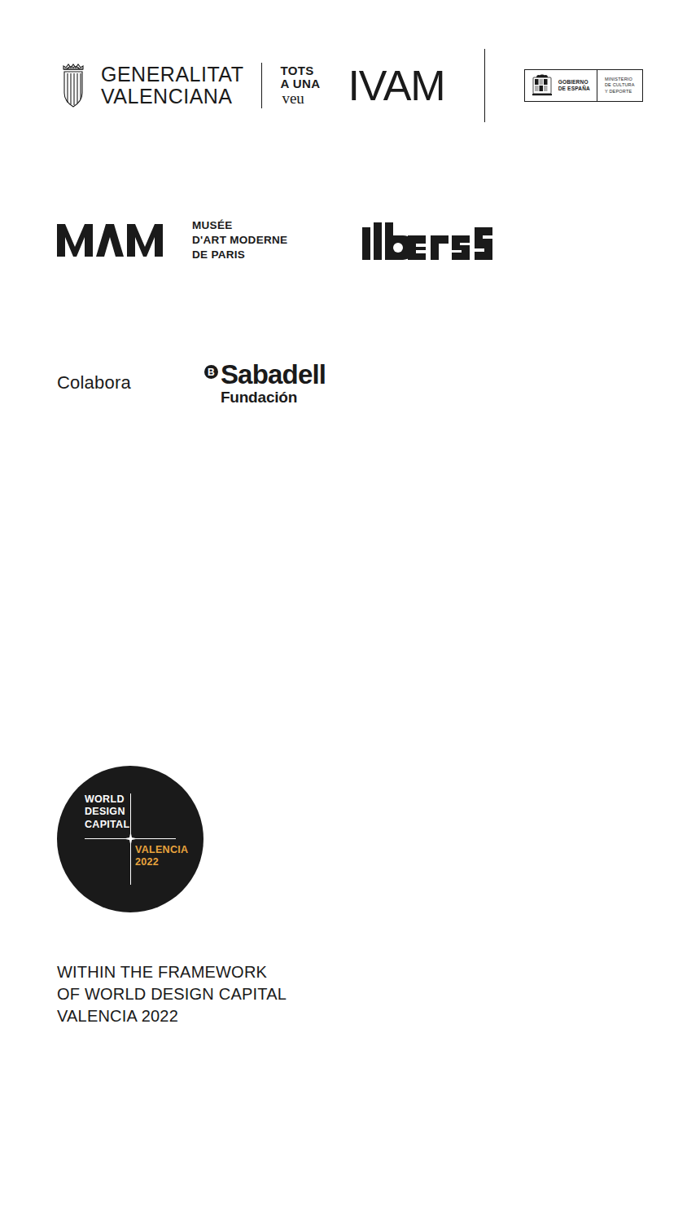GENERALITAT
VALENCIANA
TOTS
A UNA veu
IVAM
GOBIERNO
DE ESPAÑA
MINISTERIO
DE CULTURA
Y DEPORTE
MUSÉE
D'ART MODERNE
DE PARIS
Colabora
B Sabadell
Fundación
World
Design
Capital
Valencia
2022
Within the framework
of World Design Capital
Valencia 2022